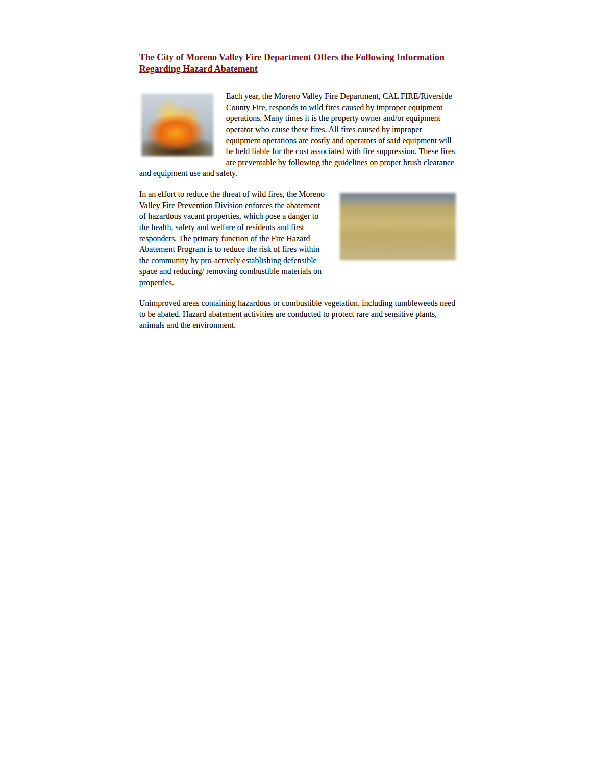The City of Moreno Valley Fire Department Offers the Following Information Regarding Hazard Abatement
Each year, the Moreno Valley Fire Department, CAL FIRE/Riverside County Fire, responds to wild fires caused by improper equipment operations. Many times it is the property owner and/or equipment operator who cause these fires. All fires caused by improper equipment operations are costly and operators of said equipment will be held liable for the cost associated with fire suppression. These fires are preventable by following the guidelines on proper brush clearance and equipment use and safety.
In an effort to reduce the threat of wild fires, the Moreno Valley Fire Prevention Division enforces the abatement of hazardous vacant properties, which pose a danger to the health, safety and welfare of residents and first responders. The primary function of the Fire Hazard Abatement Program is to reduce the risk of fires within the community by pro-actively establishing defensible space and reducing/ removing combustible materials on properties.
Unimproved areas containing hazardous or combustible vegetation, including tumbleweeds need to be abated. Hazard abatement activities are conducted to protect rare and sensitive plants, animals and the environment.